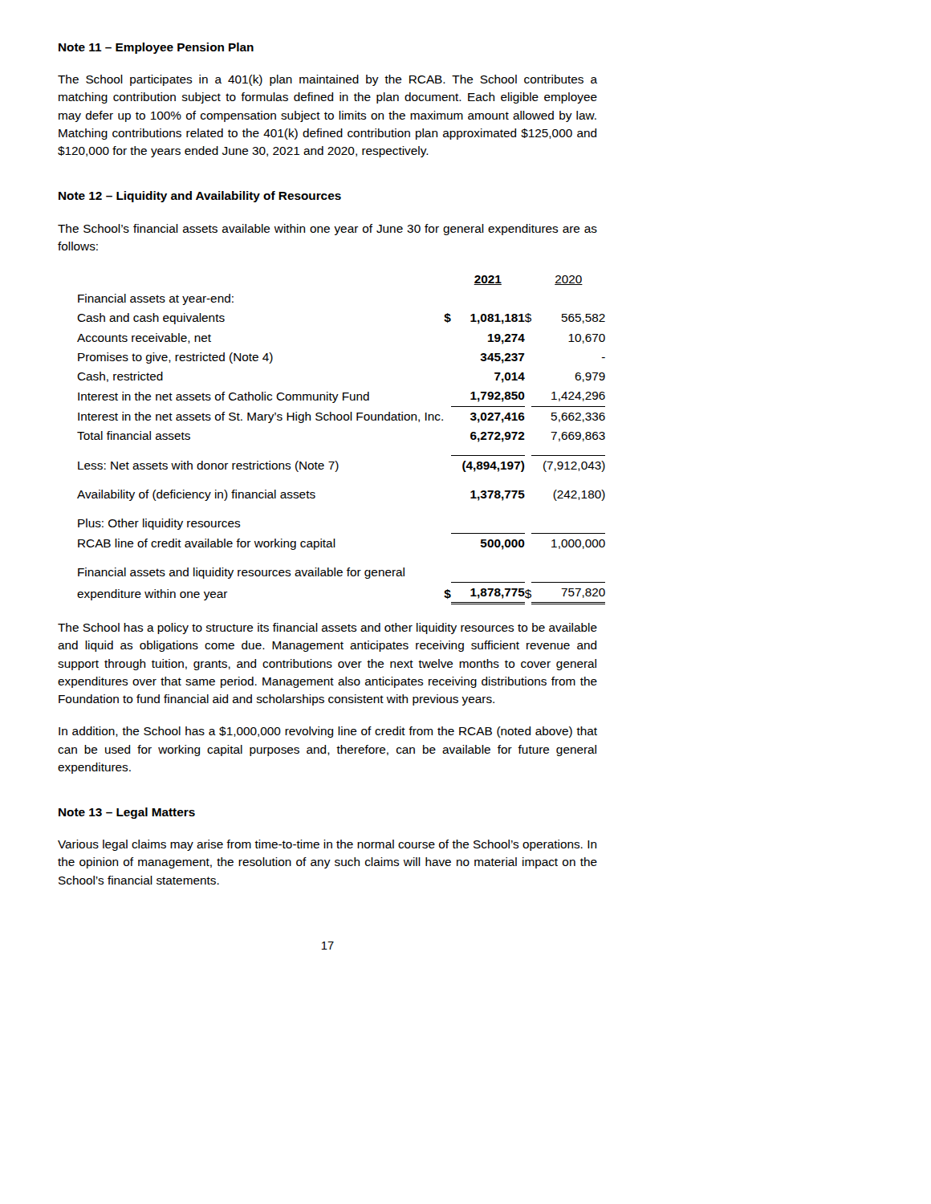Note 11 – Employee Pension Plan
The School participates in a 401(k) plan maintained by the RCAB. The School contributes a matching contribution subject to formulas defined in the plan document. Each eligible employee may defer up to 100% of compensation subject to limits on the maximum amount allowed by law. Matching contributions related to the 401(k) defined contribution plan approximated $125,000 and $120,000 for the years ended June 30, 2021 and 2020, respectively.
Note 12 – Liquidity and Availability of Resources
The School’s financial assets available within one year of June 30 for general expenditures are as follows:
| | | 2021 | | 2020 |
| Financial assets at year-end: | | | | |
| Cash and cash equivalents | $ | 1,081,181 | $ | 565,582 |
| Accounts receivable, net | | 19,274 | | 10,670 |
| Promises to give, restricted (Note 4) | | 345,237 | | - |
| Cash, restricted | | 7,014 | | 6,979 |
| Interest in the net assets of Catholic Community Fund | | 1,792,850 | | 1,424,296 |
| Interest in the net assets of St. Mary’s High School Foundation, Inc. | | 3,027,416 | | 5,662,336 |
| Total financial assets | | 6,272,972 | | 7,669,863 |
| Less: Net assets with donor restrictions (Note 7) | | (4,894,197) | | (7,912,043) |
| Availability of (deficiency in) financial assets | | 1,378,775 | | (242,180) |
| Plus: Other liquidity resources | | | | |
| RCAB line of credit available for working capital | | 500,000 | | 1,000,000 |
| Financial assets and liquidity resources available for general | | | | |
| expenditure within one year | $ | 1,878,775 | $ | 757,820 |
The School has a policy to structure its financial assets and other liquidity resources to be available and liquid as obligations come due. Management anticipates receiving sufficient revenue and support through tuition, grants, and contributions over the next twelve months to cover general expenditures over that same period. Management also anticipates receiving distributions from the Foundation to fund financial aid and scholarships consistent with previous years.
In addition, the School has a $1,000,000 revolving line of credit from the RCAB (noted above) that can be used for working capital purposes and, therefore, can be available for future general expenditures.
Note 13 – Legal Matters
Various legal claims may arise from time-to-time in the normal course of the School’s operations. In the opinion of management, the resolution of any such claims will have no material impact on the School’s financial statements.
17